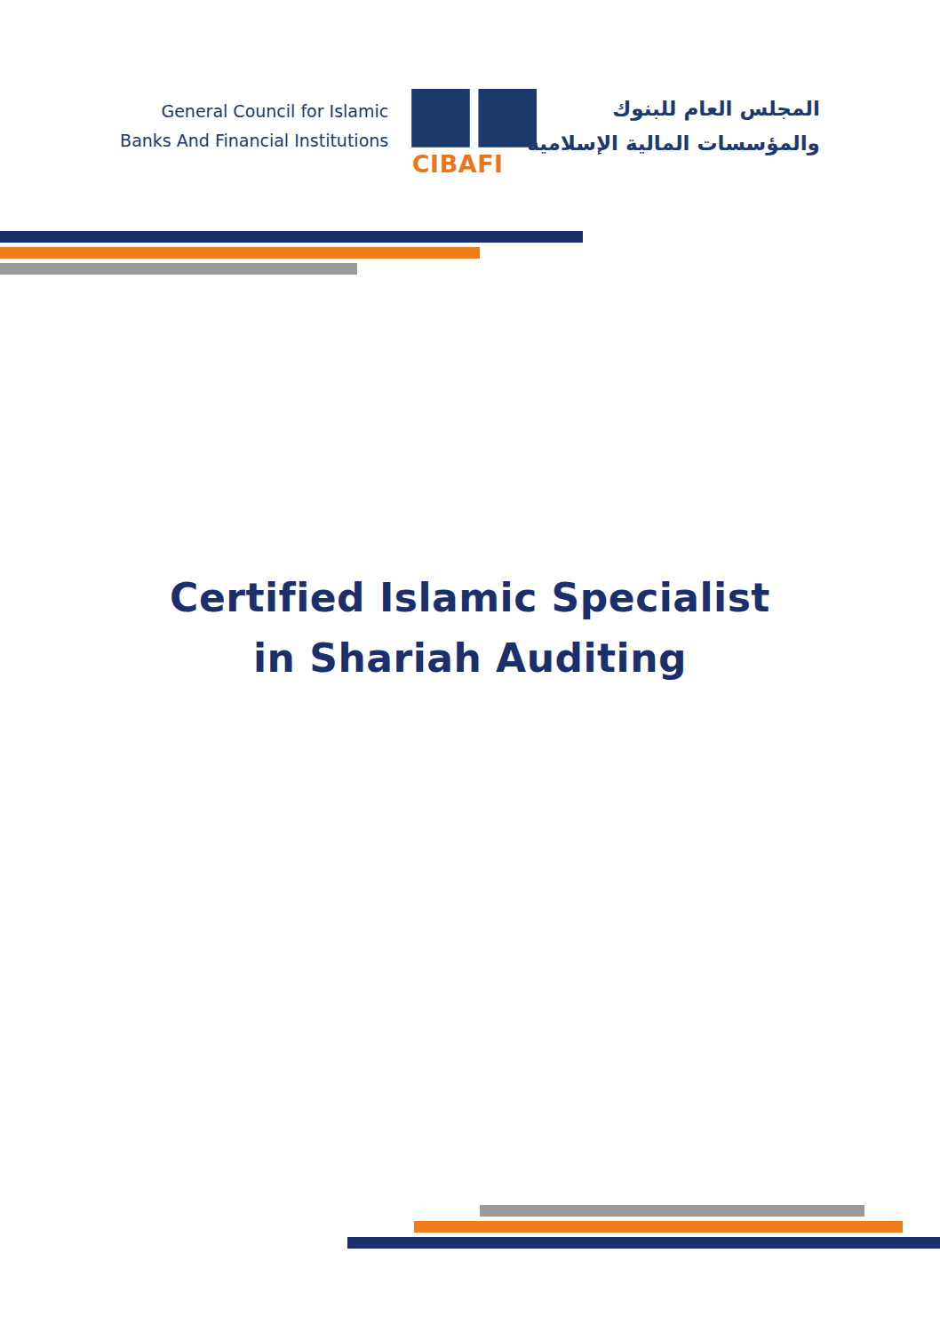General Council for Islamic
Banks And Financial Institutions
■■
CIBAFI
المجلس العام للبنوك
والمؤسسات المالية الإسلامية
Certified Islamic Specialist
in Shariah Auditing